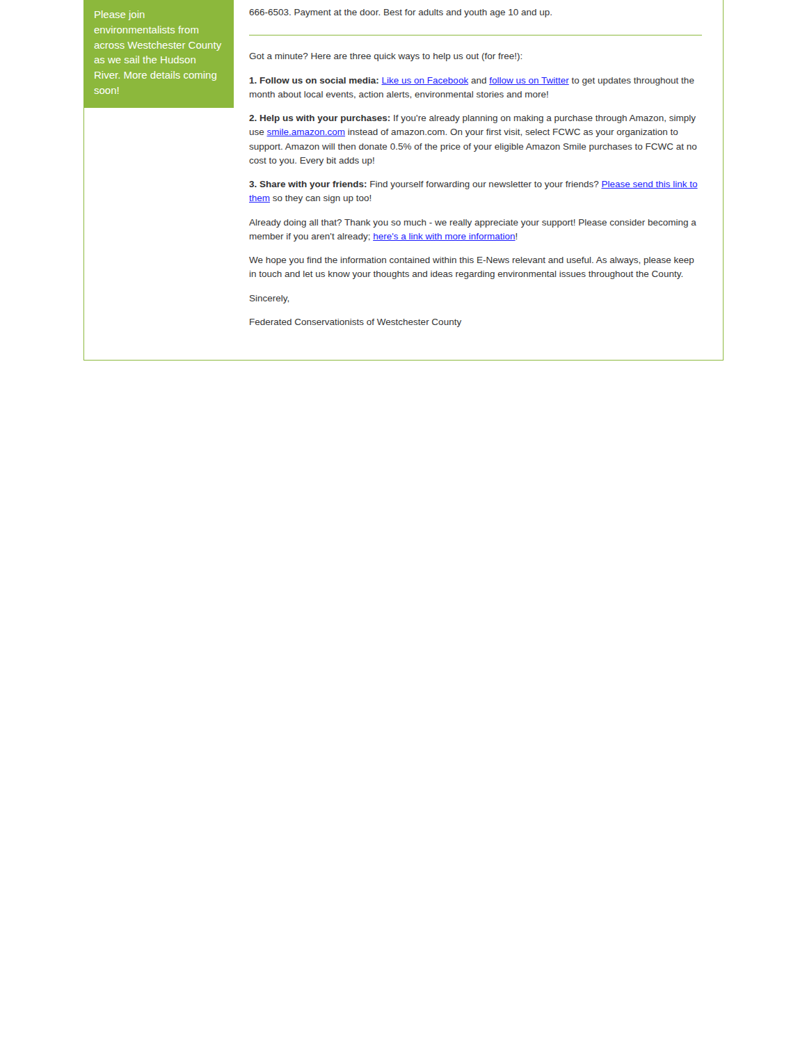| Please join environmentalists from across Westchester County as we sail the Hudson River. More details coming soon! | 666-6503. Payment at the door. Best for adults and youth age 10 and up. Got a minute? Here are three quick ways to help us out (for free!): 1. Follow us on social media: Like us on Facebook and follow us on Twitter to get updates throughout the month about local events, action alerts, environmental stories and more! 2. Help us with your purchases: If you're already planning on making a purchase through Amazon, simply use smile.amazon.com instead of amazon.com. On your first visit, select FCWC as your organization to support. Amazon will then donate 0.5% of the price of your eligible Amazon Smile purchases to FCWC at no cost to you. Every bit adds up! 3. Share with your friends: Find yourself forwarding our newsletter to your friends? Please send this link to them so they can sign up too! Already doing all that? Thank you so much - we really appreciate your support! Please consider becoming a member if you aren't already; here's a link with more information ! We hope you find the information contained within this E-News relevant and useful. As always, please keep in touch and let us know your thoughts and ideas regarding environmental issues throughout the County. Sincerely, Federated Conservationists of Westchester County |